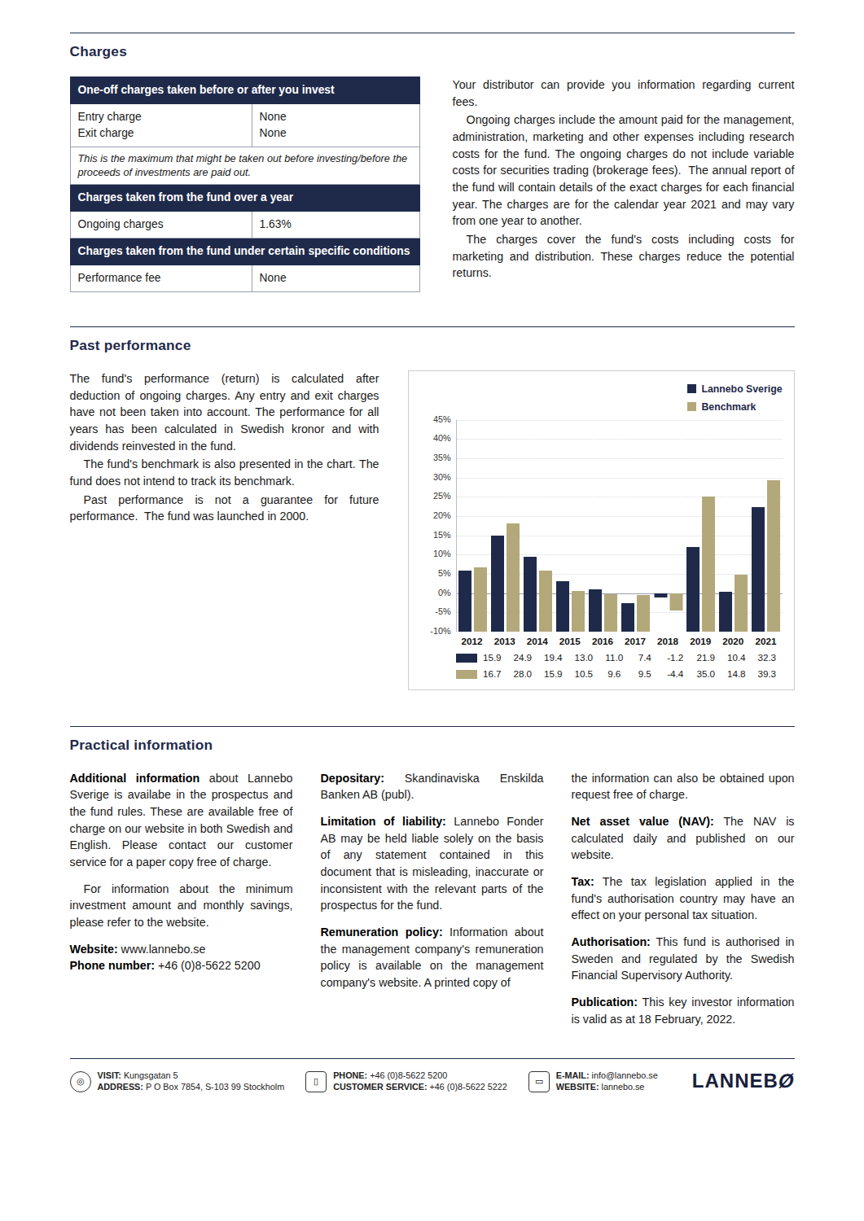Charges
| One-off charges taken before or after you invest |
| --- |
| Entry charge Exit charge | None None |
| This is the maximum that might be taken out before investing/before the proceeds of investments are paid out. |
| Charges taken from the fund over a year |
| Ongoing charges | 1.63% |
| Charges taken from the fund under certain specific conditions |
| Performance fee | None |
Your distributor can provide you information regarding current fees.
Ongoing charges include the amount paid for the management, administration, marketing and other expenses including research costs for the fund. The ongoing charges do not include variable costs for securities trading (brokerage fees). The annual report of the fund will contain details of the exact charges for each financial year. The charges are for the calendar year 2021 and may vary from one year to another.
The charges cover the fund's costs including costs for marketing and distribution. These charges reduce the potential returns.
Past performance
The fund's performance (return) is calculated after deduction of ongoing charges. Any entry and exit charges have not been taken into account. The performance for all years has been calculated in Swedish kronor and with dividends reinvested in the fund.
The fund's benchmark is also presented in the chart. The fund does not intend to track its benchmark.
Past performance is not a guarantee for future performance. The fund was launched in 2000.
Lannebo Sverige
Benchmark
45%
40%
35%
30%
25%
20%
15%
10%
5%
0%
-5%
-10%
2012
2013
2014
2015
2016
2017
2018
2019
2020
2021
15.9
24.9
19.4
13.0
11.0
7.4
-1.2
21.9
10.4
32.3
16.7
28.0
15.9
10.5
9.6
9.5
-4.4
35.0
14.8
39.3
Practical information
Additional information about Lannebo Sverige is availabe in the prospectus and the fund rules. These are available free of charge on our website in both Swedish and English. Please contact our customer service for a paper copy free of charge.
For information about the minimum investment amount and monthly savings, please refer to the website.
Website: www.lannebo.se
Phone number: +46 (0)8-5622 5200
Depositary: Skandinaviska Enskilda Banken AB (publ).
Limitation of liability: Lannebo Fonder AB may be held liable solely on the basis of any statement contained in this document that is misleading, inaccurate or inconsistent with the relevant parts of the prospectus for the fund.
Remuneration policy: Information about the management company's remuneration policy is available on the management company's website. A printed copy of
the information can also be obtained upon request free of charge.
Net asset value (NAV): The NAV is calculated daily and published on our website.
Tax: The tax legislation applied in the fund's authorisation country may have an effect on your personal tax situation.
Authorisation: This fund is authorised in Sweden and regulated by the Swedish Financial Supervisory Authority.
Publication: This key investor information is valid as at 18 February, 2022.
◎
VISIT: Kungsgatan 5
ADDRESS: P O Box 7854, S-103 99 Stockholm
▯
PHONE: +46 (0)8-5622 5200
CUSTOMER SERVICE: +46 (0)8-5622 5222
▭
E-MAIL: info@lannebo.se
WEBSITE: lannebo.se
LANNEBØ